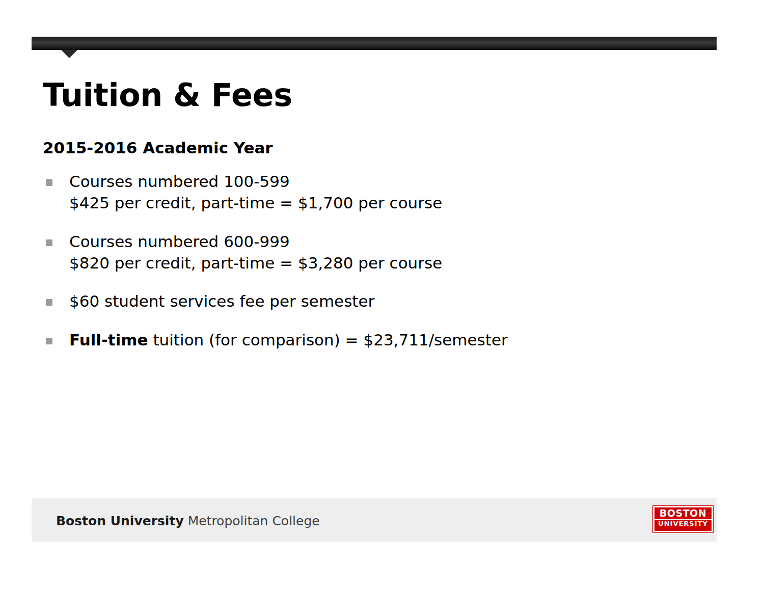Tuition & Fees
2015-2016 Academic Year
Courses numbered 100-599
$425 per credit, part-time = $1,700 per course
Courses numbered 600-999
$820 per credit, part-time = $3,280 per course
$60 student services fee per semester
Full-time tuition (for comparison) = $23,711/semester
Boston University Metropolitan College
BOSTON UNIVERSITY